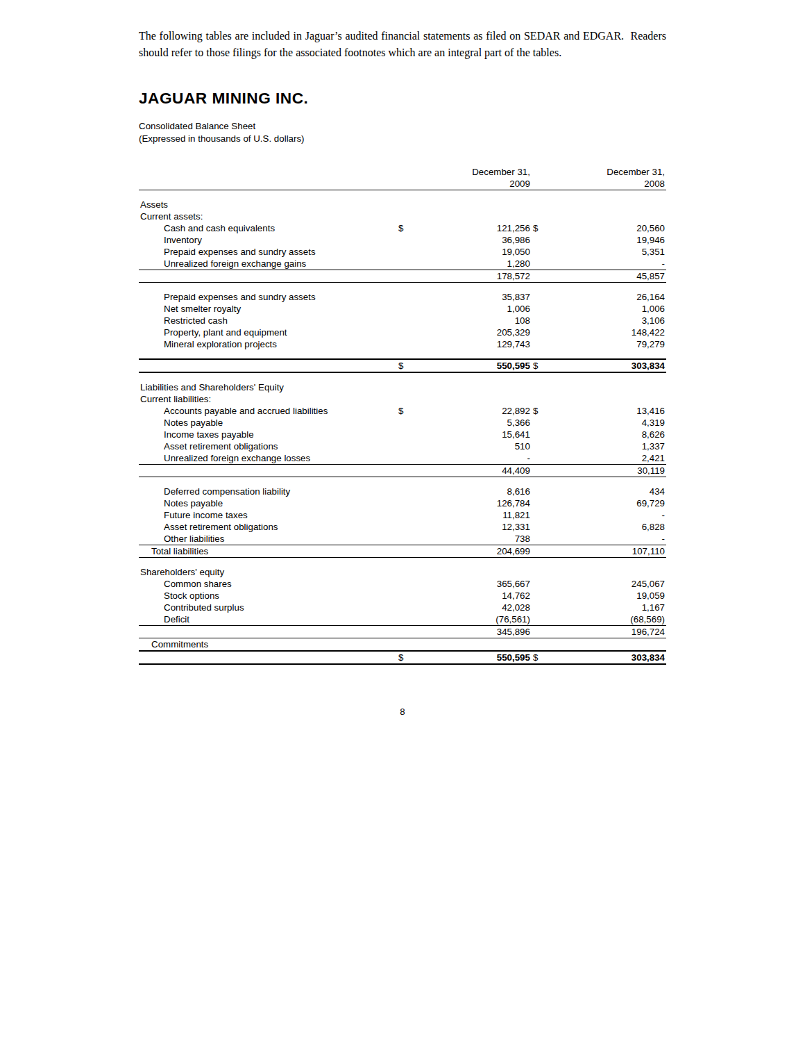The following tables are included in Jaguar’s audited financial statements as filed on SEDAR and EDGAR. Readers should refer to those filings for the associated footnotes which are an integral part of the tables.
JAGUAR MINING INC.
Consolidated Balance Sheet
(Expressed in thousands of U.S. dollars)
| | | December 31, | | December 31, |
| | | 2009 | | 2008 |
| Assets | | | | |
| Current assets: | | | | |
| Cash and cash equivalents | $ | 121,256 | $ | 20,560 |
| Inventory | | 36,986 | | 19,946 |
| Prepaid expenses and sundry assets | | 19,050 | | 5,351 |
| Unrealized foreign exchange gains | | 1,280 | | - |
| | | 178,572 | | 45,857 |
| Prepaid expenses and sundry assets | | 35,837 | | 26,164 |
| Net smelter royalty | | 1,006 | | 1,006 |
| Restricted cash | | 108 | | 3,106 |
| Property, plant and equipment | | 205,329 | | 148,422 |
| Mineral exploration projects | | 129,743 | | 79,279 |
| | $ | 550,595 | $ | 303,834 |
| Liabilities and Shareholders' Equity | | | | |
| Current liabilities: | | | | |
| Accounts payable and accrued liabilities | $ | 22,892 | $ | 13,416 |
| Notes payable | | 5,366 | | 4,319 |
| Income taxes payable | | 15,641 | | 8,626 |
| Asset retirement obligations | | 510 | | 1,337 |
| Unrealized foreign exchange losses | | - | | 2,421 |
| | | 44,409 | | 30,119 |
| Deferred compensation liability | | 8,616 | | 434 |
| Notes payable | | 126,784 | | 69,729 |
| Future income taxes | | 11,821 | | - |
| Asset retirement obligations | | 12,331 | | 6,828 |
| Other liabilities | | 738 | | - |
| Total liabilities | | 204,699 | | 107,110 |
| Shareholders' equity | | | | |
| Common shares | | 365,667 | | 245,067 |
| Stock options | | 14,762 | | 19,059 |
| Contributed surplus | | 42,028 | | 1,167 |
| Deficit | | (76,561) | | (68,569) |
| | | 345,896 | | 196,724 |
| Commitments | | | | |
| | $ | 550,595 | $ | 303,834 |
8